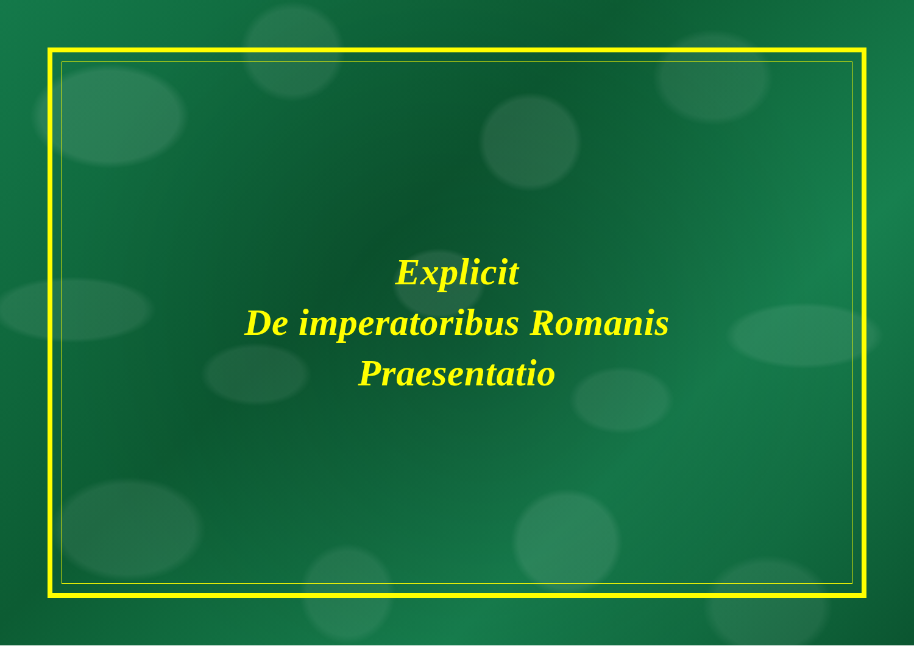Explicit
De imperatoribus Romanis
Praesentatio